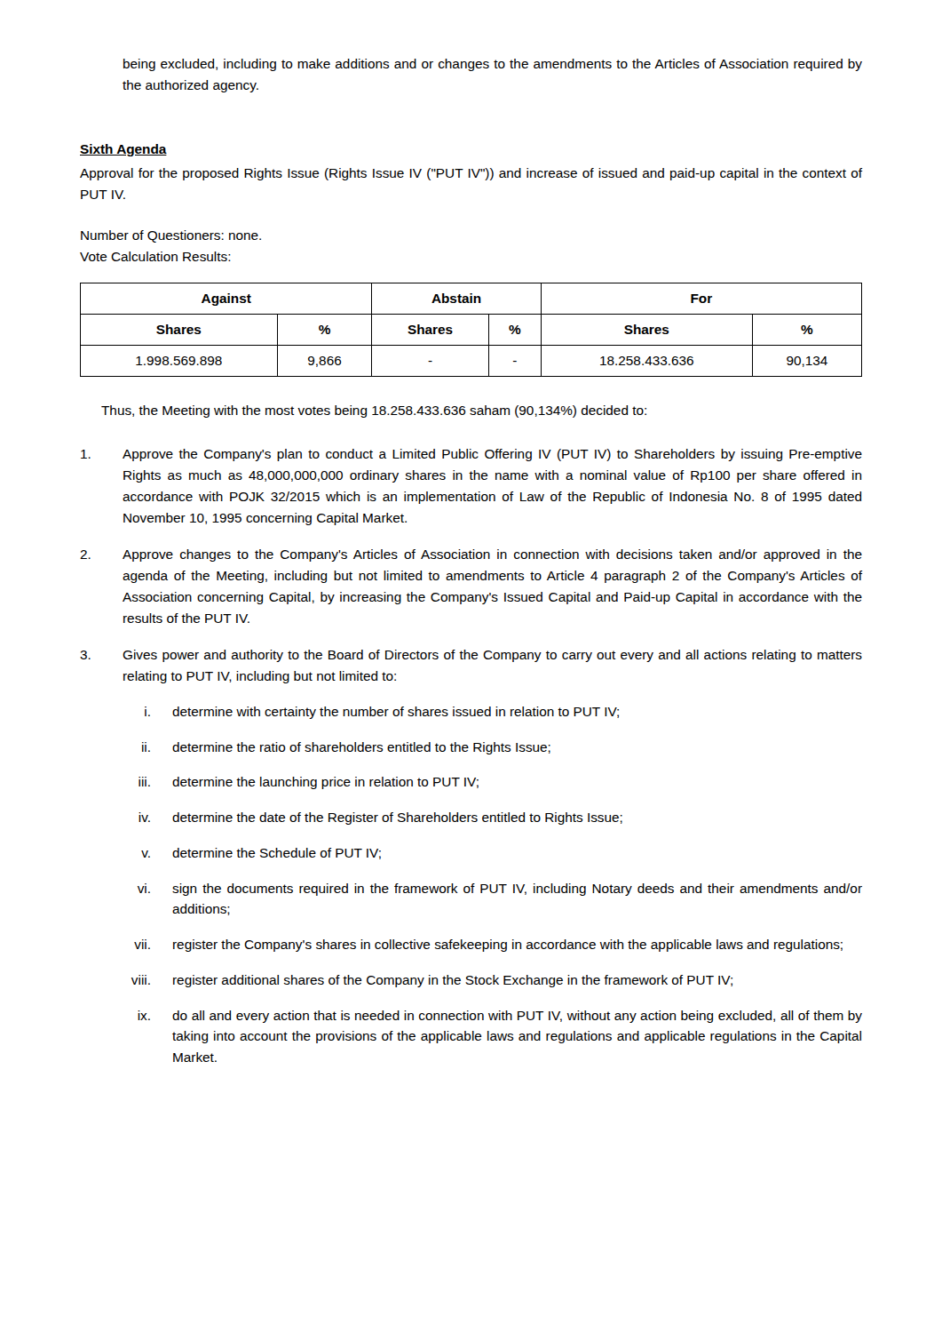being excluded, including to make additions and or changes to the amendments to the Articles of Association required by the authorized agency.
Sixth Agenda
Approval for the proposed Rights Issue (Rights Issue IV ("PUT IV")) and increase of issued and paid-up capital in the context of PUT IV.
Number of Questioners: none.
Vote Calculation Results:
| Against | Abstain | For |
| --- | --- | --- |
| Shares | % | Shares | % | Shares | % |
| 1.998.569.898 | 9,866 | - | - | 18.258.433.636 | 90,134 |
Thus, the Meeting with the most votes being 18.258.433.636 saham (90,134%) decided to:
Approve the Company's plan to conduct a Limited Public Offering IV (PUT IV) to Shareholders by issuing Pre-emptive Rights as much as 48,000,000,000 ordinary shares in the name with a nominal value of Rp100 per share offered in accordance with POJK 32/2015 which is an implementation of Law of the Republic of Indonesia No. 8 of 1995 dated November 10, 1995 concerning Capital Market.
Approve changes to the Company's Articles of Association in connection with decisions taken and/or approved in the agenda of the Meeting, including but not limited to amendments to Article 4 paragraph 2 of the Company's Articles of Association concerning Capital, by increasing the Company's Issued Capital and Paid-up Capital in accordance with the results of the PUT IV.
Gives power and authority to the Board of Directors of the Company to carry out every and all actions relating to matters relating to PUT IV, including but not limited to:
determine with certainty the number of shares issued in relation to PUT IV;
determine the ratio of shareholders entitled to the Rights Issue;
determine the launching price in relation to PUT IV;
determine the date of the Register of Shareholders entitled to Rights Issue;
determine the Schedule of PUT IV;
sign the documents required in the framework of PUT IV, including Notary deeds and their amendments and/or additions;
register the Company's shares in collective safekeeping in accordance with the applicable laws and regulations;
register additional shares of the Company in the Stock Exchange in the framework of PUT IV;
do all and every action that is needed in connection with PUT IV, without any action being excluded, all of them by taking into account the provisions of the applicable laws and regulations and applicable regulations in the Capital Market.